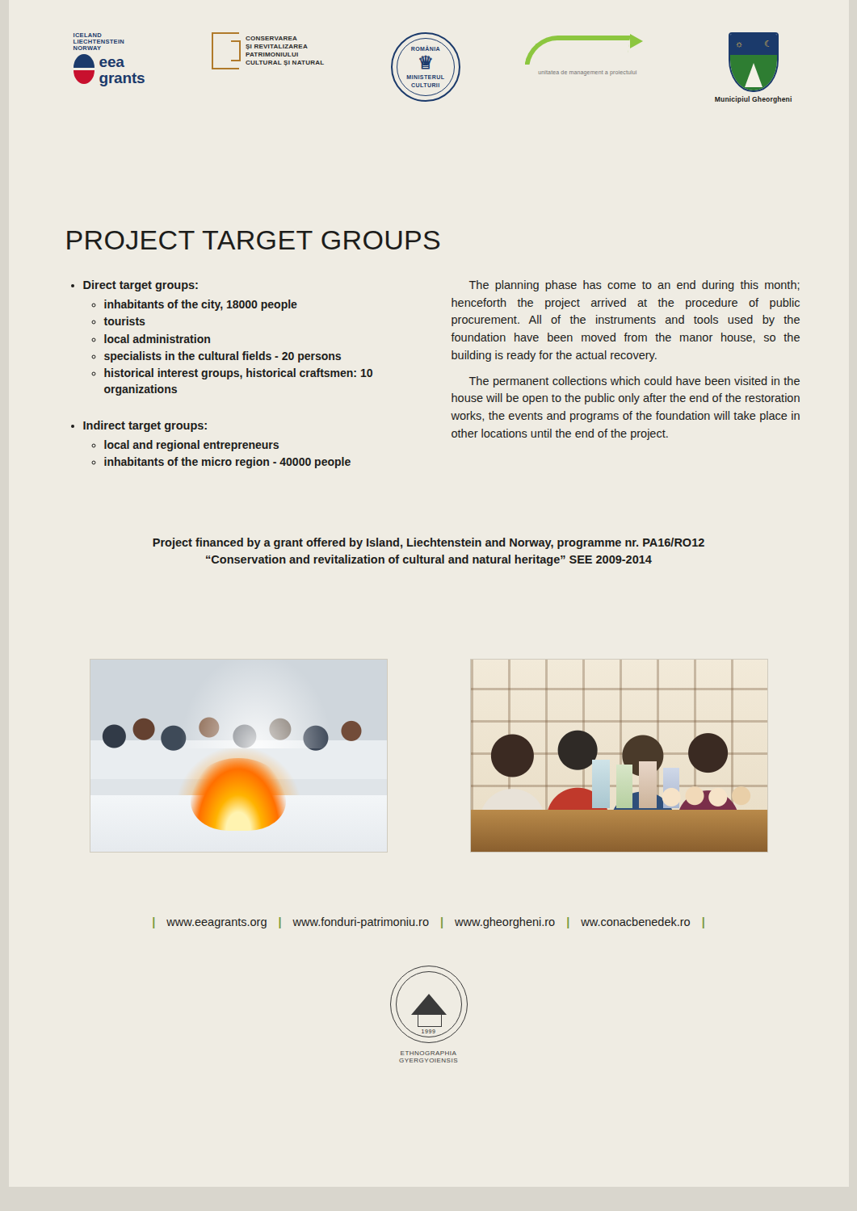Iceland
Liechtenstein
Norway
eea grants
Conservarea
și revitalizarea
patrimoniului
cultural și natural
România ♕ Ministerul Culturii
unitatea de management a proiectului
☼☾
Municipiul Gheorgheni
PROJECT TARGET GROUPS
Direct target groups:
inhabitants of the city, 18000 people
tourists
local administration
specialists in the cultural fields - 20 persons
historical interest groups, historical craftsmen: 10 organizations
Indirect target groups:
local and regional entrepreneurs
inhabitants of the micro region - 40000 people
The planning phase has come to an end during this month; henceforth the project arrived at the procedure of public procurement. All of the instruments and tools used by the foundation have been moved from the manor house, so the building is ready for the actual recovery.
The permanent collections which could have been visited in the house will be open to the public only after the end of the restoration works, the events and programs of the foundation will take place in other locations until the end of the project.
Project financed by a grant offered by Island, Liechtenstein and Norway, programme nr. PA16/RO12
“Conservation and revitalization of cultural and natural heritage” SEE 2009-2014
| www.eeagrants.org | www.fonduri-patrimoniu.ro | www.gheorgheni.ro | ww.conacbenedek.ro |
1999
Ethnographia Gyergyoiensis